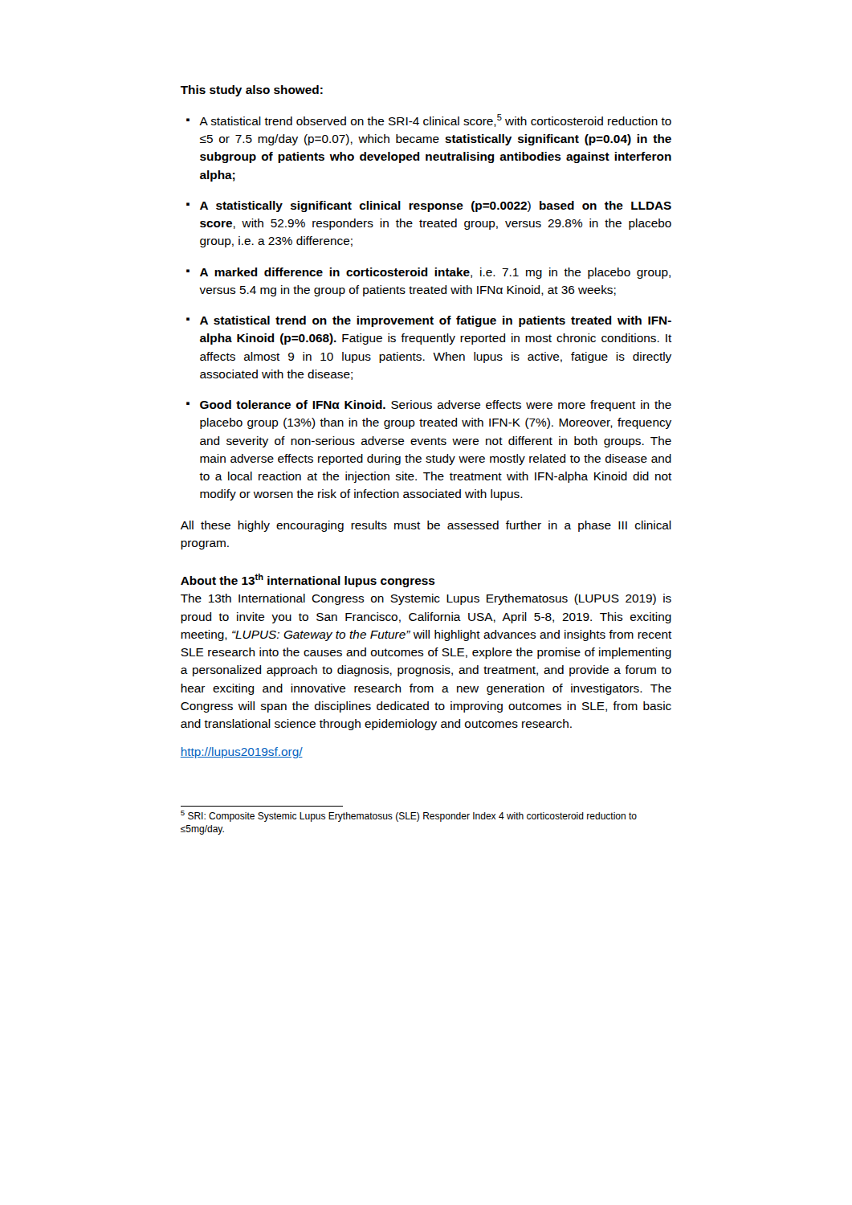This study also showed:
A statistical trend observed on the SRI-4 clinical score,5 with corticosteroid reduction to ≤5 or 7.5 mg/day (p=0.07), which became statistically significant (p=0.04) in the subgroup of patients who developed neutralising antibodies against interferon alpha;
A statistically significant clinical response (p=0.0022) based on the LLDAS score, with 52.9% responders in the treated group, versus 29.8% in the placebo group, i.e. a 23% difference;
A marked difference in corticosteroid intake, i.e. 7.1 mg in the placebo group, versus 5.4 mg in the group of patients treated with IFNα Kinoid, at 36 weeks;
A statistical trend on the improvement of fatigue in patients treated with IFN-alpha Kinoid (p=0.068). Fatigue is frequently reported in most chronic conditions. It affects almost 9 in 10 lupus patients. When lupus is active, fatigue is directly associated with the disease;
Good tolerance of IFNα Kinoid. Serious adverse effects were more frequent in the placebo group (13%) than in the group treated with IFN-K (7%). Moreover, frequency and severity of non-serious adverse events were not different in both groups. The main adverse effects reported during the study were mostly related to the disease and to a local reaction at the injection site. The treatment with IFN-alpha Kinoid did not modify or worsen the risk of infection associated with lupus.
All these highly encouraging results must be assessed further in a phase III clinical program.
About the 13th international lupus congress
The 13th International Congress on Systemic Lupus Erythematosus (LUPUS 2019) is proud to invite you to San Francisco, California USA, April 5-8, 2019. This exciting meeting, “LUPUS: Gateway to the Future” will highlight advances and insights from recent SLE research into the causes and outcomes of SLE, explore the promise of implementing a personalized approach to diagnosis, prognosis, and treatment, and provide a forum to hear exciting and innovative research from a new generation of investigators. The Congress will span the disciplines dedicated to improving outcomes in SLE, from basic and translational science through epidemiology and outcomes research.
http://lupus2019sf.org/
5 SRI: Composite Systemic Lupus Erythematosus (SLE) Responder Index 4 with corticosteroid reduction to ≤5mg/day.